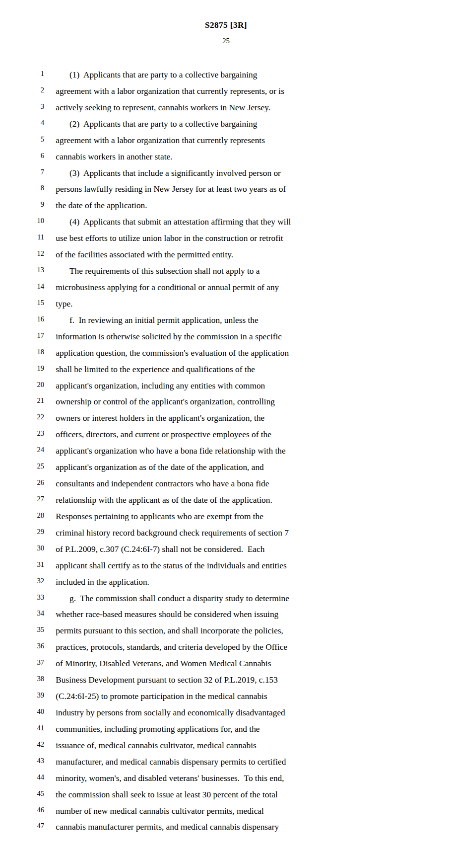S2875 [3R]
25
(1) Applicants that are party to a collective bargaining
agreement with a labor organization that currently represents, or is
actively seeking to represent, cannabis workers in New Jersey.
(2) Applicants that are party to a collective bargaining
agreement with a labor organization that currently represents
cannabis workers in another state.
(3) Applicants that include a significantly involved person or
persons lawfully residing in New Jersey for at least two years as of
the date of the application.
(4) Applicants that submit an attestation affirming that they will
use best efforts to utilize union labor in the construction or retrofit
of the facilities associated with the permitted entity.
The requirements of this subsection shall not apply to a
microbusiness applying for a conditional or annual permit of any
type.
f. In reviewing an initial permit application, unless the
information is otherwise solicited by the commission in a specific
application question, the commission's evaluation of the application
shall be limited to the experience and qualifications of the
applicant's organization, including any entities with common
ownership or control of the applicant's organization, controlling
owners or interest holders in the applicant's organization, the
officers, directors, and current or prospective employees of the
applicant's organization who have a bona fide relationship with the
applicant's organization as of the date of the application, and
consultants and independent contractors who have a bona fide
relationship with the applicant as of the date of the application.
Responses pertaining to applicants who are exempt from the
criminal history record background check requirements of section 7
of P.L.2009, c.307 (C.24:6I-7) shall not be considered. Each
applicant shall certify as to the status of the individuals and entities
included in the application.
g. The commission shall conduct a disparity study to determine
whether race-based measures should be considered when issuing
permits pursuant to this section, and shall incorporate the policies,
practices, protocols, standards, and criteria developed by the Office
of Minority, Disabled Veterans, and Women Medical Cannabis
Business Development pursuant to section 32 of P.L.2019, c.153
(C.24:6I-25) to promote participation in the medical cannabis
industry by persons from socially and economically disadvantaged
communities, including promoting applications for, and the
issuance of, medical cannabis cultivator, medical cannabis
manufacturer, and medical cannabis dispensary permits to certified
minority, women's, and disabled veterans' businesses. To this end,
the commission shall seek to issue at least 30 percent of the total
number of new medical cannabis cultivator permits, medical
cannabis manufacturer permits, and medical cannabis dispensary